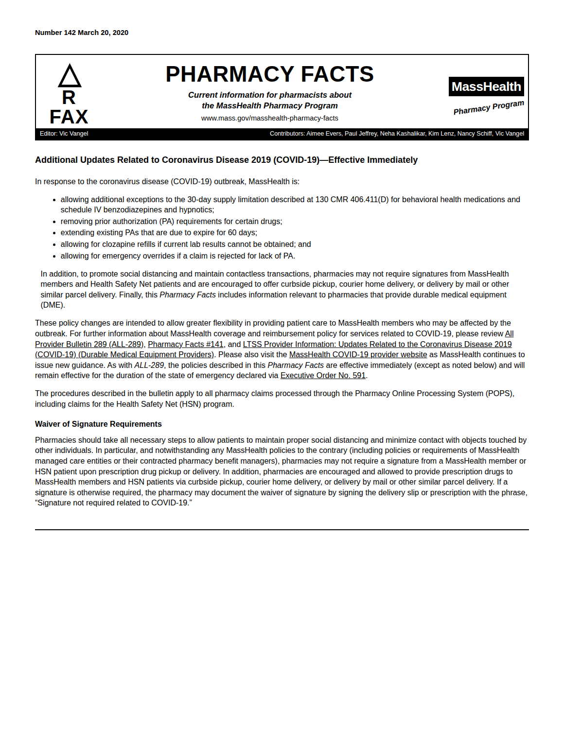Number 142 March 20, 2020
△
R
FAX
PHARMACY FACTS
Current information for pharmacists about
the MassHealth Pharmacy Program
www.mass.gov/masshealth-pharmacy-facts
MassHealth Pharmacy Program
Editor: Vic Vangel Contributors: Aimee Evers, Paul Jeffrey, Neha Kashalikar, Kim Lenz, Nancy Schiff, Vic Vangel
Additional Updates Related to Coronavirus Disease 2019 (COVID-19)—Effective Immediately
In response to the coronavirus disease (COVID-19) outbreak, MassHealth is:
allowing additional exceptions to the 30-day supply limitation described at 130 CMR 406.411(D) for behavioral health medications and schedule IV benzodiazepines and hypnotics;
removing prior authorization (PA) requirements for certain drugs;
extending existing PAs that are due to expire for 60 days;
allowing for clozapine refills if current lab results cannot be obtained; and
allowing for emergency overrides if a claim is rejected for lack of PA.
In addition, to promote social distancing and maintain contactless transactions, pharmacies may not require signatures from MassHealth members and Health Safety Net patients and are encouraged to offer curbside pickup, courier home delivery, or delivery by mail or other similar parcel delivery. Finally, this Pharmacy Facts includes information relevant to pharmacies that provide durable medical equipment (DME).
These policy changes are intended to allow greater flexibility in providing patient care to MassHealth members who may be affected by the outbreak. For further information about MassHealth coverage and reimbursement policy for services related to COVID-19, please review All Provider Bulletin 289 (ALL-289), Pharmacy Facts #141, and LTSS Provider Information: Updates Related to the Coronavirus Disease 2019 (COVID-19) (Durable Medical Equipment Providers). Please also visit the MassHealth COVID-19 provider website as MassHealth continues to issue new guidance. As with ALL-289, the policies described in this Pharmacy Facts are effective immediately (except as noted below) and will remain effective for the duration of the state of emergency declared via Executive Order No. 591.
The procedures described in the bulletin apply to all pharmacy claims processed through the Pharmacy Online Processing System (POPS), including claims for the Health Safety Net (HSN) program.
Waiver of Signature Requirements
Pharmacies should take all necessary steps to allow patients to maintain proper social distancing and minimize contact with objects touched by other individuals. In particular, and notwithstanding any MassHealth policies to the contrary (including policies or requirements of MassHealth managed care entities or their contracted pharmacy benefit managers), pharmacies may not require a signature from a MassHealth member or HSN patient upon prescription drug pickup or delivery. In addition, pharmacies are encouraged and allowed to provide prescription drugs to MassHealth members and HSN patients via curbside pickup, courier home delivery, or delivery by mail or other similar parcel delivery. If a signature is otherwise required, the pharmacy may document the waiver of signature by signing the delivery slip or prescription with the phrase, “Signature not required related to COVID-19.”